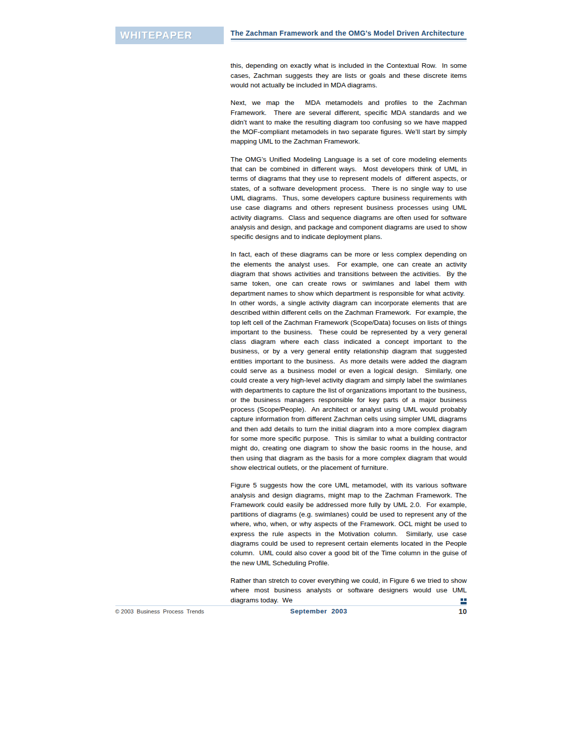WHITEPAPER
The Zachman Framework and the OMG's Model Driven Architecture
this, depending on exactly what is included in the Contextual Row. In some cases, Zachman suggests they are lists or goals and these discrete items would not actually be included in MDA diagrams.
Next, we map the MDA metamodels and profiles to the Zachman Framework. There are several different, specific MDA standards and we didn’t want to make the resulting diagram too confusing so we have mapped the MOF-compliant metamodels in two separate figures. We’ll start by simply mapping UML to the Zachman Framework.
The OMG’s Unified Modeling Language is a set of core modeling elements that can be combined in different ways. Most developers think of UML in terms of diagrams that they use to represent models of different aspects, or states, of a software development process. There is no single way to use UML diagrams. Thus, some developers capture business requirements with use case diagrams and others represent business processes using UML activity diagrams. Class and sequence diagrams are often used for software analysis and design, and package and component diagrams are used to show specific designs and to indicate deployment plans.
In fact, each of these diagrams can be more or less complex depending on the elements the analyst uses. For example, one can create an activity diagram that shows activities and transitions between the activities. By the same token, one can create rows or swimlanes and label them with department names to show which department is responsible for what activity. In other words, a single activity diagram can incorporate elements that are described within different cells on the Zachman Framework. For example, the top left cell of the Zachman Framework (Scope/Data) focuses on lists of things important to the business. These could be represented by a very general class diagram where each class indicated a concept important to the business, or by a very general entity relationship diagram that suggested entities important to the business. As more details were added the diagram could serve as a business model or even a logical design. Similarly, one could create a very high-level activity diagram and simply label the swimlanes with departments to capture the list of organizations important to the business, or the business managers responsible for key parts of a major business process (Scope/People). An architect or analyst using UML would probably capture information from different Zachman cells using simpler UML diagrams and then add details to turn the initial diagram into a more complex diagram for some more specific purpose. This is similar to what a building contractor might do, creating one diagram to show the basic rooms in the house, and then using that diagram as the basis for a more complex diagram that would show electrical outlets, or the placement of furniture.
Figure 5 suggests how the core UML metamodel, with its various software analysis and design diagrams, might map to the Zachman Framework. The Framework could easily be addressed more fully by UML 2.0. For example, partitions of diagrams (e.g. swimlanes) could be used to represent any of the where, who, when, or why aspects of the Framework. OCL might be used to express the rule aspects in the Motivation column. Similarly, use case diagrams could be used to represent certain elements located in the People column. UML could also cover a good bit of the Time column in the guise of the new UML Scheduling Profile.
Rather than stretch to cover everything we could, in Figure 6 we tried to show where most business analysts or software designers would use UML diagrams today. We
© 2003 Business Process Trends
September 2003
10